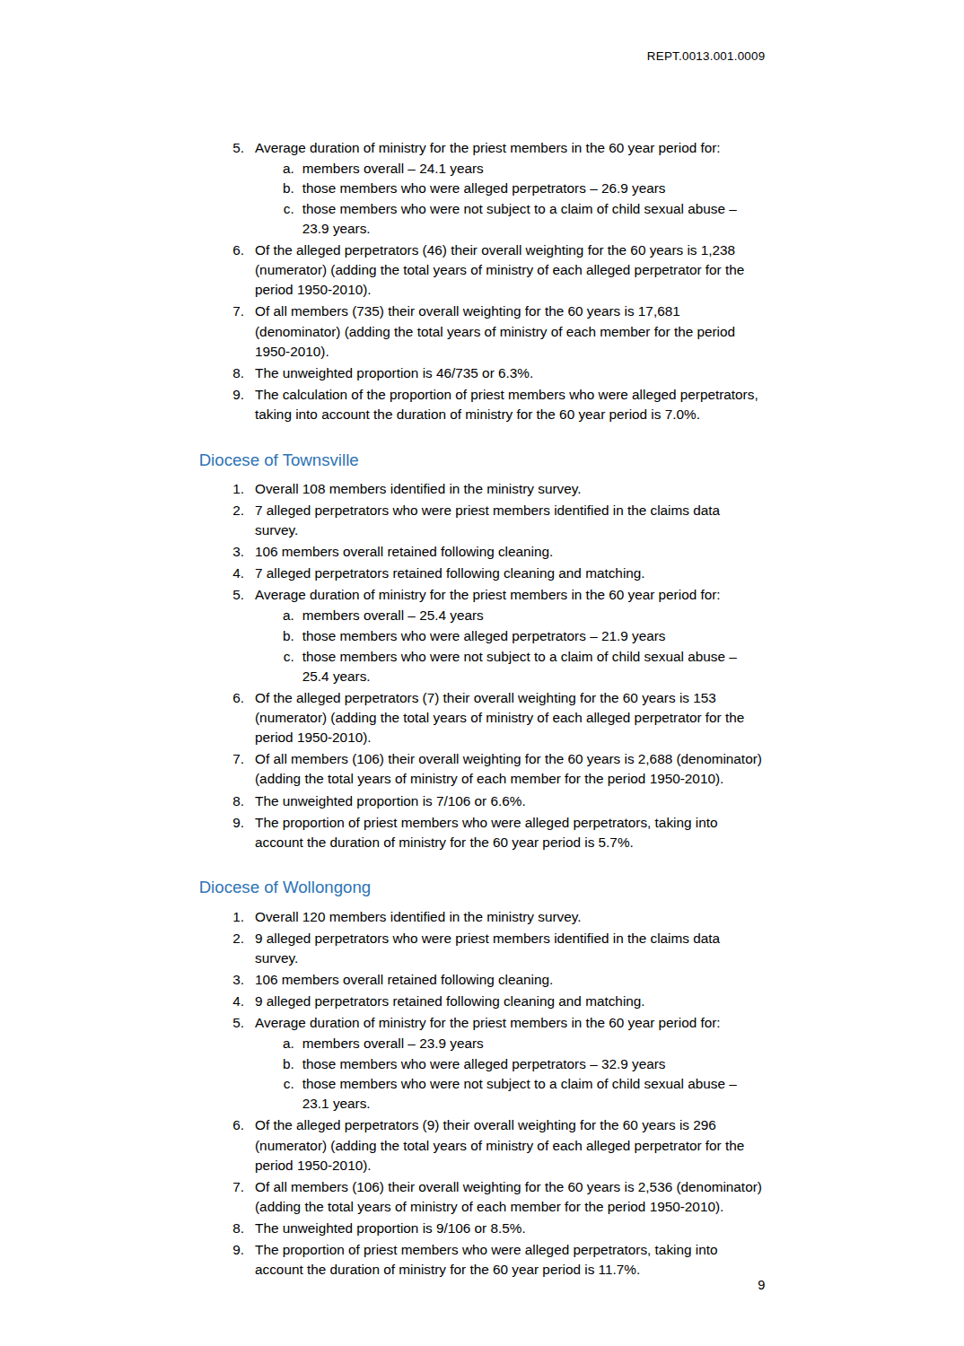REPT.0013.001.0009
Average duration of ministry for the priest members in the 60 year period for:
members overall – 24.1 years
those members who were alleged perpetrators – 26.9 years
those members who were not subject to a claim of child sexual abuse – 23.9 years.
Of the alleged perpetrators (46) their overall weighting for the 60 years is 1,238 (numerator) (adding the total years of ministry of each alleged perpetrator for the period 1950-2010).
Of all members (735) their overall weighting for the 60 years is 17,681 (denominator) (adding the total years of ministry of each member for the period 1950-2010).
The unweighted proportion is 46/735 or 6.3%.
The calculation of the proportion of priest members who were alleged perpetrators, taking into account the duration of ministry for the 60 year period is 7.0%.
Diocese of Townsville
Overall 108 members identified in the ministry survey.
7 alleged perpetrators who were priest members identified in the claims data survey.
106 members overall retained following cleaning.
7 alleged perpetrators retained following cleaning and matching.
Average duration of ministry for the priest members in the 60 year period for:
members overall – 25.4 years
those members who were alleged perpetrators – 21.9 years
those members who were not subject to a claim of child sexual abuse – 25.4 years.
Of the alleged perpetrators (7) their overall weighting for the 60 years is 153 (numerator) (adding the total years of ministry of each alleged perpetrator for the period 1950-2010).
Of all members (106) their overall weighting for the 60 years is 2,688 (denominator) (adding the total years of ministry of each member for the period 1950-2010).
The unweighted proportion is 7/106 or 6.6%.
The proportion of priest members who were alleged perpetrators, taking into account the duration of ministry for the 60 year period is 5.7%.
Diocese of Wollongong
Overall 120 members identified in the ministry survey.
9 alleged perpetrators who were priest members identified in the claims data survey.
106 members overall retained following cleaning.
9 alleged perpetrators retained following cleaning and matching.
Average duration of ministry for the priest members in the 60 year period for:
members overall – 23.9 years
those members who were alleged perpetrators – 32.9 years
those members who were not subject to a claim of child sexual abuse – 23.1 years.
Of the alleged perpetrators (9) their overall weighting for the 60 years is 296 (numerator) (adding the total years of ministry of each alleged perpetrator for the period 1950-2010).
Of all members (106) their overall weighting for the 60 years is 2,536 (denominator) (adding the total years of ministry of each member for the period 1950-2010).
The unweighted proportion is 9/106 or 8.5%.
The proportion of priest members who were alleged perpetrators, taking into account the duration of ministry for the 60 year period is 11.7%.
9